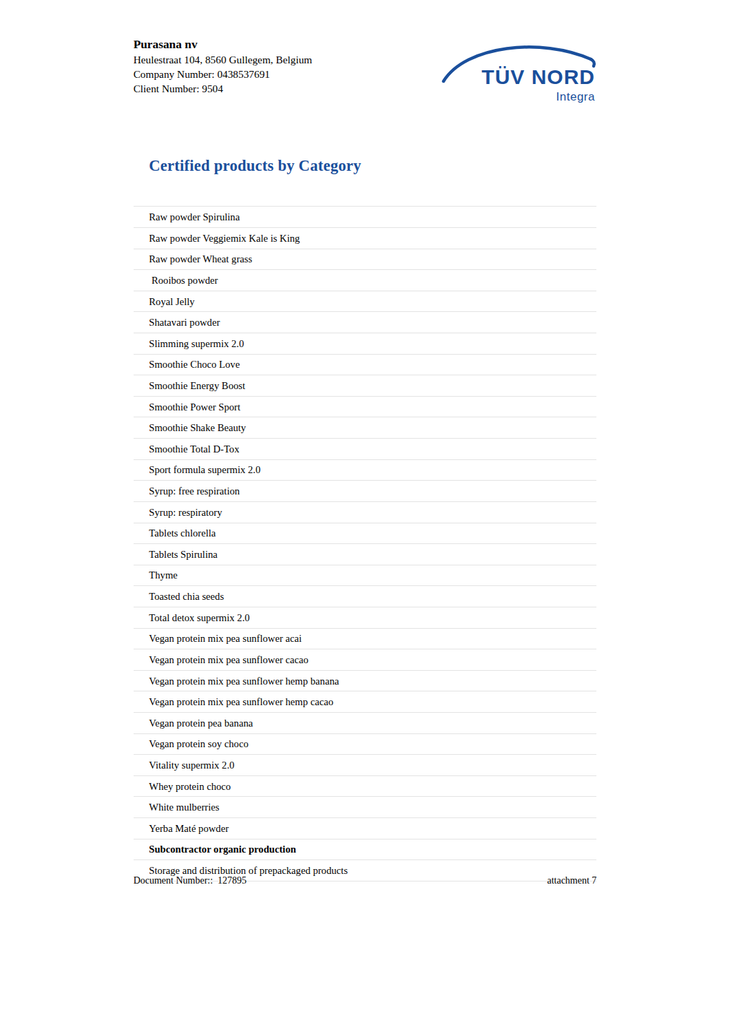Purasana nv
Heulestraat 104, 8560 Gullegem, Belgium
Company Number: 0438537691
Client Number: 9504
TÜV NORD Integra TÜV NORD Integra
Certified products by Category
| Raw powder Spirulina |
| Raw powder Veggiemix Kale is King |
| Raw powder Wheat grass |
| Rooibos powder |
| Royal Jelly |
| Shatavari powder |
| Slimming supermix 2.0 |
| Smoothie Choco Love |
| Smoothie Energy Boost |
| Smoothie Power Sport |
| Smoothie Shake Beauty |
| Smoothie Total D-Tox |
| Sport formula supermix 2.0 |
| Syrup: free respiration |
| Syrup: respiratory |
| Tablets chlorella |
| Tablets Spirulina |
| Thyme |
| Toasted chia seeds |
| Total detox supermix 2.0 |
| Vegan protein mix pea sunflower acai |
| Vegan protein mix pea sunflower cacao |
| Vegan protein mix pea sunflower hemp banana |
| Vegan protein mix pea sunflower hemp cacao |
| Vegan protein pea banana |
| Vegan protein soy choco |
| Vitality supermix 2.0 |
| Whey protein choco |
| White mulberries |
| Yerba Maté powder |
| Subcontractor organic production |
| Storage and distribution of prepackaged products |
Document Number:: 127895
attachment 7